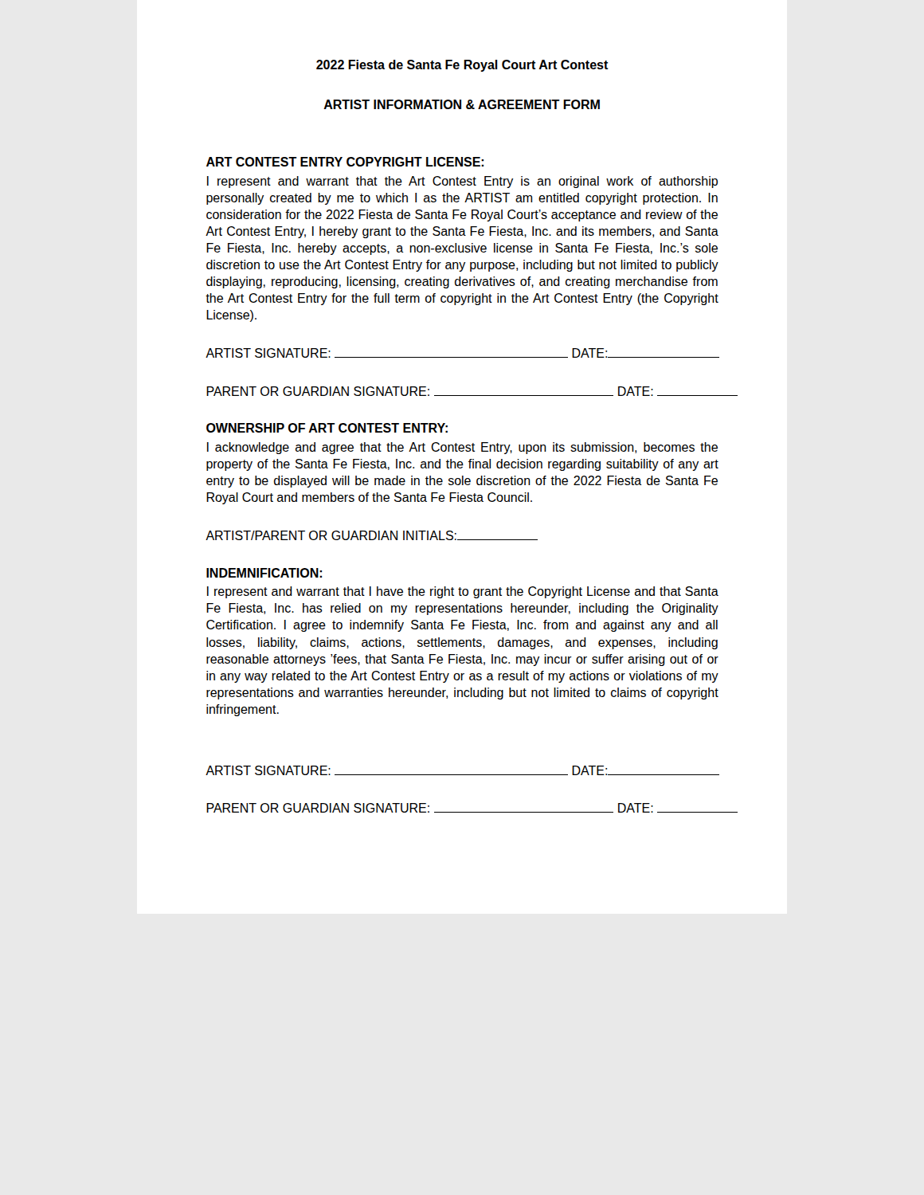2022 Fiesta de Santa Fe Royal Court Art Contest
ARTIST INFORMATION & AGREEMENT FORM
ART CONTEST ENTRY COPYRIGHT LICENSE:
I represent and warrant that the Art Contest Entry is an original work of authorship personally created by me to which I as the ARTIST am entitled copyright protection. In consideration for the 2022 Fiesta de Santa Fe Royal Court’s acceptance and review of the Art Contest Entry, I hereby grant to the Santa Fe Fiesta, Inc. and its members, and Santa Fe Fiesta, Inc. hereby accepts, a non-exclusive license in Santa Fe Fiesta, Inc.’s sole discretion to use the Art Contest Entry for any purpose, including but not limited to publicly displaying, reproducing, licensing, creating derivatives of, and creating merchandise from the Art Contest Entry for the full term of copyright in the Art Contest Entry (the Copyright License).
ARTIST SIGNATURE: DATE:
PARENT OR GUARDIAN SIGNATURE: DATE:
OWNERSHIP OF ART CONTEST ENTRY:
I acknowledge and agree that the Art Contest Entry, upon its submission, becomes the property of the Santa Fe Fiesta, Inc. and the final decision regarding suitability of any art entry to be displayed will be made in the sole discretion of the 2022 Fiesta de Santa Fe Royal Court and members of the Santa Fe Fiesta Council.
ARTIST/PARENT OR GUARDIAN INITIALS:
INDEMNIFICATION:
I represent and warrant that I have the right to grant the Copyright License and that Santa Fe Fiesta, Inc. has relied on my representations hereunder, including the Originality Certification. I agree to indemnify Santa Fe Fiesta, Inc. from and against any and all losses, liability, claims, actions, settlements, damages, and expenses, including reasonable attorneys ’fees, that Santa Fe Fiesta, Inc. may incur or suffer arising out of or in any way related to the Art Contest Entry or as a result of my actions or violations of my representations and warranties hereunder, including but not limited to claims of copyright infringement.
ARTIST SIGNATURE: DATE:
PARENT OR GUARDIAN SIGNATURE: DATE: